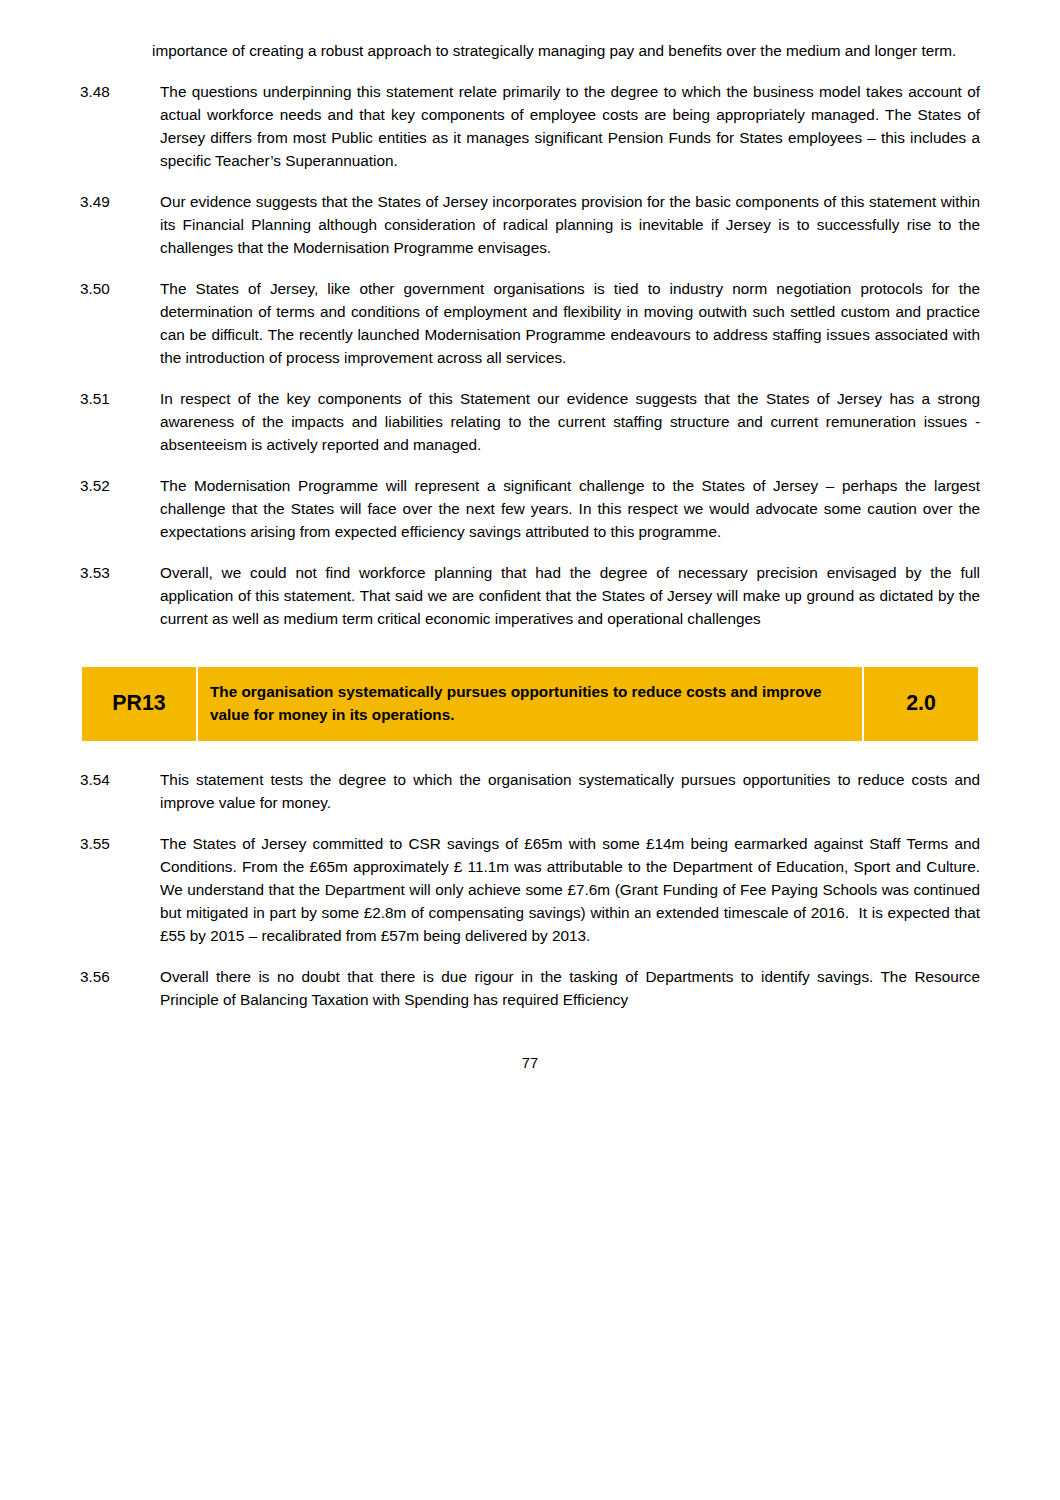importance of creating a robust approach to strategically managing pay and benefits over the medium and longer term.
3.48
The questions underpinning this statement relate primarily to the degree to which the business model takes account of actual workforce needs and that key components of employee costs are being appropriately managed. The States of Jersey differs from most Public entities as it manages significant Pension Funds for States employees – this includes a specific Teacher’s Superannuation.
3.49
Our evidence suggests that the States of Jersey incorporates provision for the basic components of this statement within its Financial Planning although consideration of radical planning is inevitable if Jersey is to successfully rise to the challenges that the Modernisation Programme envisages.
3.50
The States of Jersey, like other government organisations is tied to industry norm negotiation protocols for the determination of terms and conditions of employment and flexibility in moving outwith such settled custom and practice can be difficult. The recently launched Modernisation Programme endeavours to address staffing issues associated with the introduction of process improvement across all services.
3.51
In respect of the key components of this Statement our evidence suggests that the States of Jersey has a strong awareness of the impacts and liabilities relating to the current staffing structure and current remuneration issues - absenteeism is actively reported and managed.
3.52
The Modernisation Programme will represent a significant challenge to the States of Jersey – perhaps the largest challenge that the States will face over the next few years. In this respect we would advocate some caution over the expectations arising from expected efficiency savings attributed to this programme.
3.53
Overall, we could not find workforce planning that had the degree of necessary precision envisaged by the full application of this statement. That said we are confident that the States of Jersey will make up ground as dictated by the current as well as medium term critical economic imperatives and operational challenges
| PR13 | The organisation systematically pursues opportunities to reduce costs and improve value for money in its operations. | 2.0 |
3.54
This statement tests the degree to which the organisation systematically pursues opportunities to reduce costs and improve value for money.
3.55
The States of Jersey committed to CSR savings of £65m with some £14m being earmarked against Staff Terms and Conditions. From the £65m approximately £ 11.1m was attributable to the Department of Education, Sport and Culture. We understand that the Department will only achieve some £7.6m (Grant Funding of Fee Paying Schools was continued but mitigated in part by some £2.8m of compensating savings) within an extended timescale of 2016. It is expected that £55 by 2015 – recalibrated from £57m being delivered by 2013.
3.56
Overall there is no doubt that there is due rigour in the tasking of Departments to identify savings. The Resource Principle of Balancing Taxation with Spending has required Efficiency
77